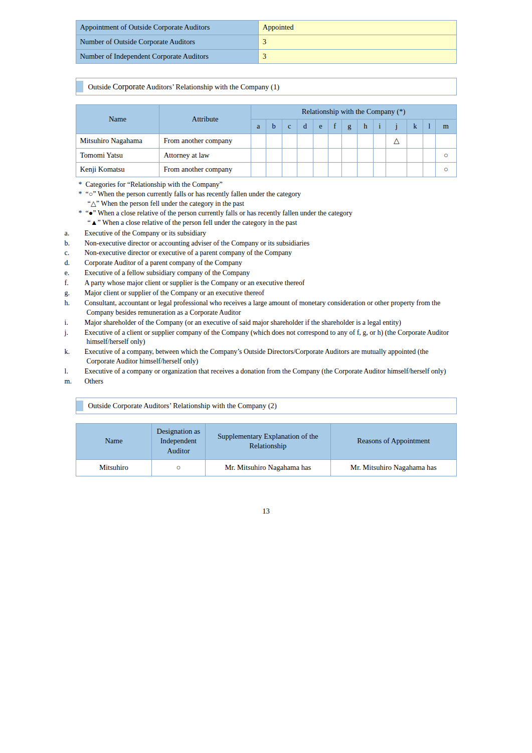| Appointment of Outside Corporate Auditors | Appointed |
| Number of Outside Corporate Auditors | 3 |
| Number of Independent Corporate Auditors | 3 |
Outside Corporate Auditors’ Relationship with the Company (1)
| Name | Attribute | Relationship with the Company (*) |
| --- | --- | --- |
| a | b | c | d | e | f | g | h | i | j | k | l | m |
| Mitsuhiro Nagahama | From another company | | | | | | | | | | △ | | | |
| Tomomi Yatsu | Attorney at law | | | | | | | | | | | | | ○ |
| Kenji Komatsu | From another company | | | | | | | | | | | | | ○ |
* Categories for “Relationship with the Company”
* “○” When the person currently falls or has recently fallen under the category
“△” When the person fell under the category in the past
* “●” When a close relative of the person currently falls or has recently fallen under the category
“▲” When a close relative of the person fell under the category in the past
a. Executive of the Company or its subsidiary
b. Non-executive director or accounting adviser of the Company or its subsidiaries
c. Non-executive director or executive of a parent company of the Company
d. Corporate Auditor of a parent company of the Company
e. Executive of a fellow subsidiary company of the Company
f. A party whose major client or supplier is the Company or an executive thereof
g. Major client or supplier of the Company or an executive thereof
h. Consultant, accountant or legal professional who receives a large amount of monetary consideration or other property from the Company besides remuneration as a Corporate Auditor
i. Major shareholder of the Company (or an executive of said major shareholder if the shareholder is a legal entity)
j. Executive of a client or supplier company of the Company (which does not correspond to any of f, g, or h) (the Corporate Auditor himself/herself only)
k. Executive of a company, between which the Company’s Outside Directors/Corporate Auditors are mutually appointed (the Corporate Auditor himself/herself only)
l. Executive of a company or organization that receives a donation from the Company (the Corporate Auditor himself/herself only)
m. Others
Outside Corporate Auditors’ Relationship with the Company (2)
| Name | Designation as Independent Auditor | Supplementary Explanation of the Relationship | Reasons of Appointment |
| --- | --- | --- | --- |
| Mitsuhiro | ○ | Mr. Mitsuhiro Nagahama has | Mr. Mitsuhiro Nagahama has |
13